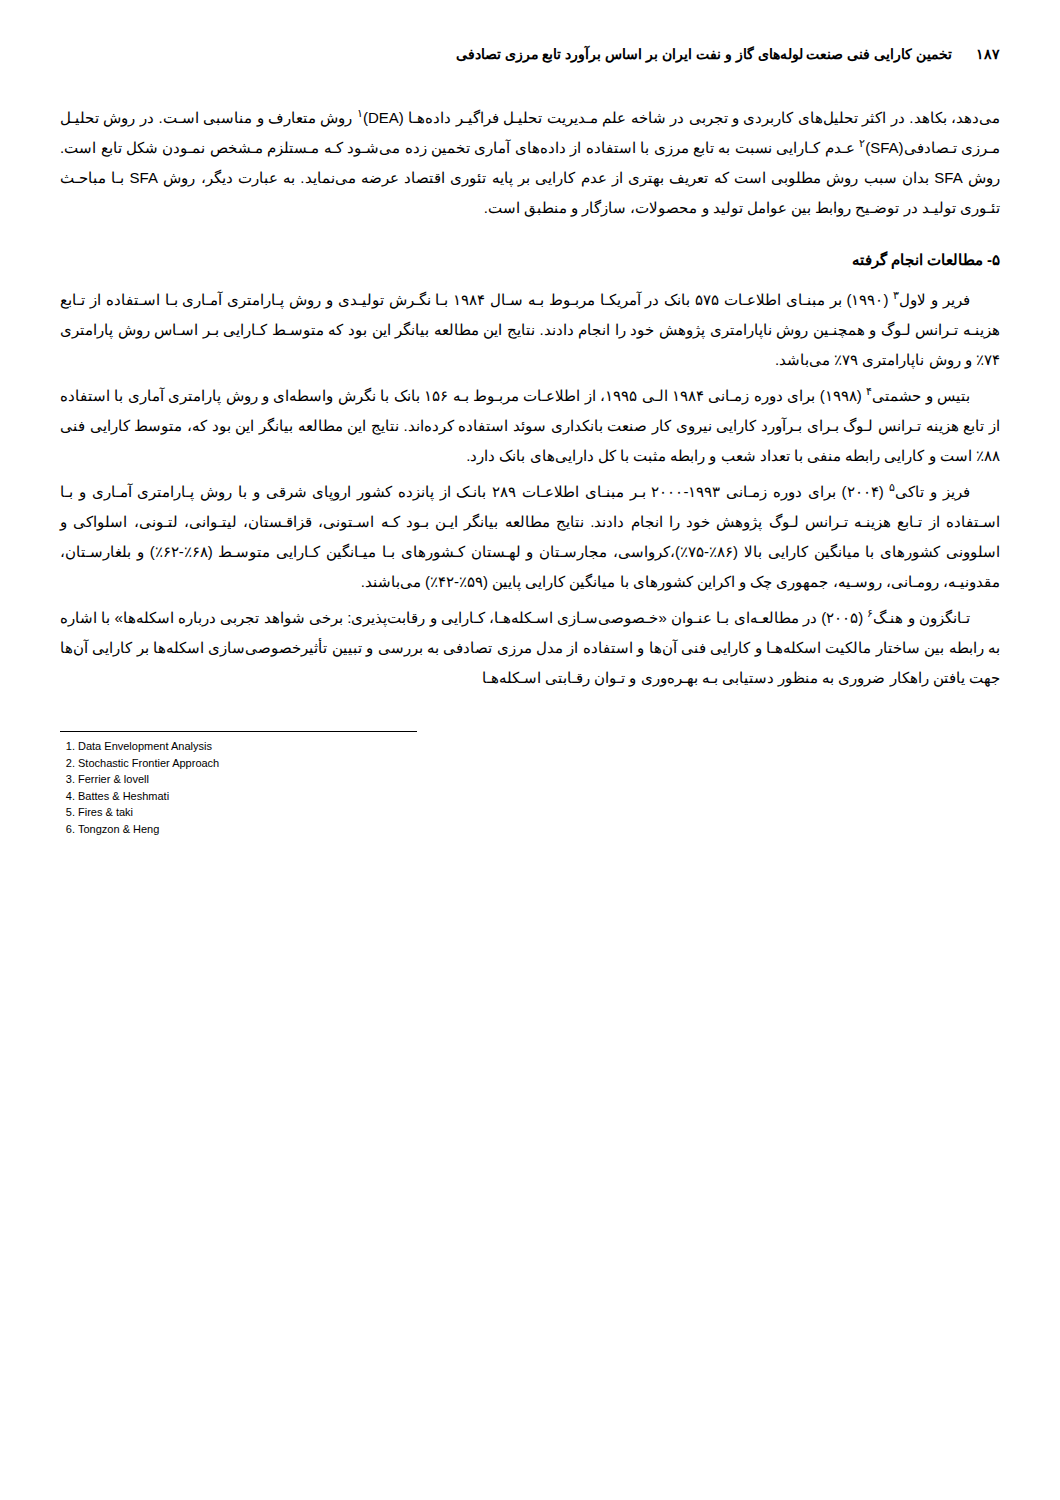۱۸۷ تخمین کارایی فنی صنعت لوله‌های گاز و نفت ایران بر اساس برآورد تابع مرزی تصادفی
می‌دهد، بکاهد. در اکثر تحلیل‌های کاربردی و تجربی در شاخه علم مـدیریت تحلیـل فراگیـر داده‌هـا (DEA)۱ روش متعارف و مناسبی اسـت. در روش تحلیـل مـرزی تـصادفی(SFA)۲ عـدم کـارایی نسبت به تابع مرزی با استفاده از داده‌های آماری تخمین زده می‌شـود کـه مـستلزم مـشخص نمـودن شکل تابع است. روش SFA بدان سبب روش مطلوبی است که تعریف بهتری از عدم کارایی بر پایه تئوری اقتصاد عرضه می‌نماید. به عبارت دیگر، روش SFA بـا مباحـث تئـوری تولیـد در توضـیح روابط بین عوامل تولید و محصولات، سازگار و منطبق است.
۵- مطالعات انجام گرفته
فریر و لاول۳ (۱۹۹۰) بر مبنـای اطلاعـات ۵۷۵ بانک در آمریکـا مربـوط بـه سـال ۱۹۸۴ بـا نگـرش تولیـدی و روش پـارامتری آمـاری بـا اسـتفاده از تـابع هزینـه تـرانس لـوگ و همچنـین روش ناپارامتری پژوهش خود را انجام دادند. نتایج این مطالعه بیانگر این بود که متوسـط کـارایی بـر اسـاس روش پارامتری ۷۴٪ و روش ناپارامتری ۷۹٪ می‌باشد.
بتیس و حشمتی۴ (۱۹۹۸) برای دوره زمـانی ۱۹۸۴ الـی ۱۹۹۵، از اطلاعـات مربـوط بـه ۱۵۶ بانک با نگرش واسطه‌ای و روش پارامتری آماری با استفاده از تابع هزینه تـرانس لـوگ بـرای بـرآورد کارایی نیروی کار صنعت بانکداری سوئد استفاده کرده‌اند. نتایج این مطالعه بیانگر این بود که، متوسط کارایی فنی ۸۸٪ است و کارایی رابطه منفی با تعداد شعب و رابطه مثبت با کل دارایی‌های بانک دارد.
فریز و تاکی۵ (۲۰۰۴) برای دوره زمـانی ۱۹۹۳-۲۰۰۰ بـر مبنـای اطلاعـات ۲۸۹ بانـک از پانزده کشور اروپای شرقی و با روش پـارامتری آمـاری و بـا اسـتفاده از تـابع هزینـه تـرانس لـوگ پژوهش خود را انجام دادند. نتایج مطالعه بیانگر ایـن بـود کـه اسـتونی، قزاقـستان، لیتـوانی، لتـونی، اسلواکی و اسلوونی کشورهای با میانگین کارایی بالا (۸۶٪-۷۵٪)،کرواسی، مجارسـتان و لهـستان کـشورهای بـا میـانگین کـارایی متوسـط (۶۸٪-۶۲٪) و بلغارسـتان، مقدونیـه، رومـانی، روسـیه، جمهوری چک و اکراین کشورهای با میانگین کارایی پایین (۵۹٪-۴۲٪) می‌باشند.
تـانگزون و هنـگ۶ (۲۰۰۵) در مطالعـه‌ای بـا عنـوان «خـصوصی‌سـازی اسـکله‌هـا، کـارایی و رقابت‌پذیری: برخی شواهد تجربی درباره اسکله‌ها» با اشاره به رابطه بین ساختار مالکیت اسکله‌هـا و کارایی فنی آن‌ها و استفاده از مدل مرزی تصادفی به بررسی و تبیین تأثیرخصوصی‌سازی اسکله‌ها بر کارایی آن‌ها جهت یافتن راهکار ضروری به منظور دستیابی بـه بهـره‌وری و تـوان رقـابتی اسـکله‌هـا
Data Envelopment Analysis
Stochastic Frontier Approach
Ferrier & lovell
Battes & Heshmati
Fires & taki
Tongzon & Heng